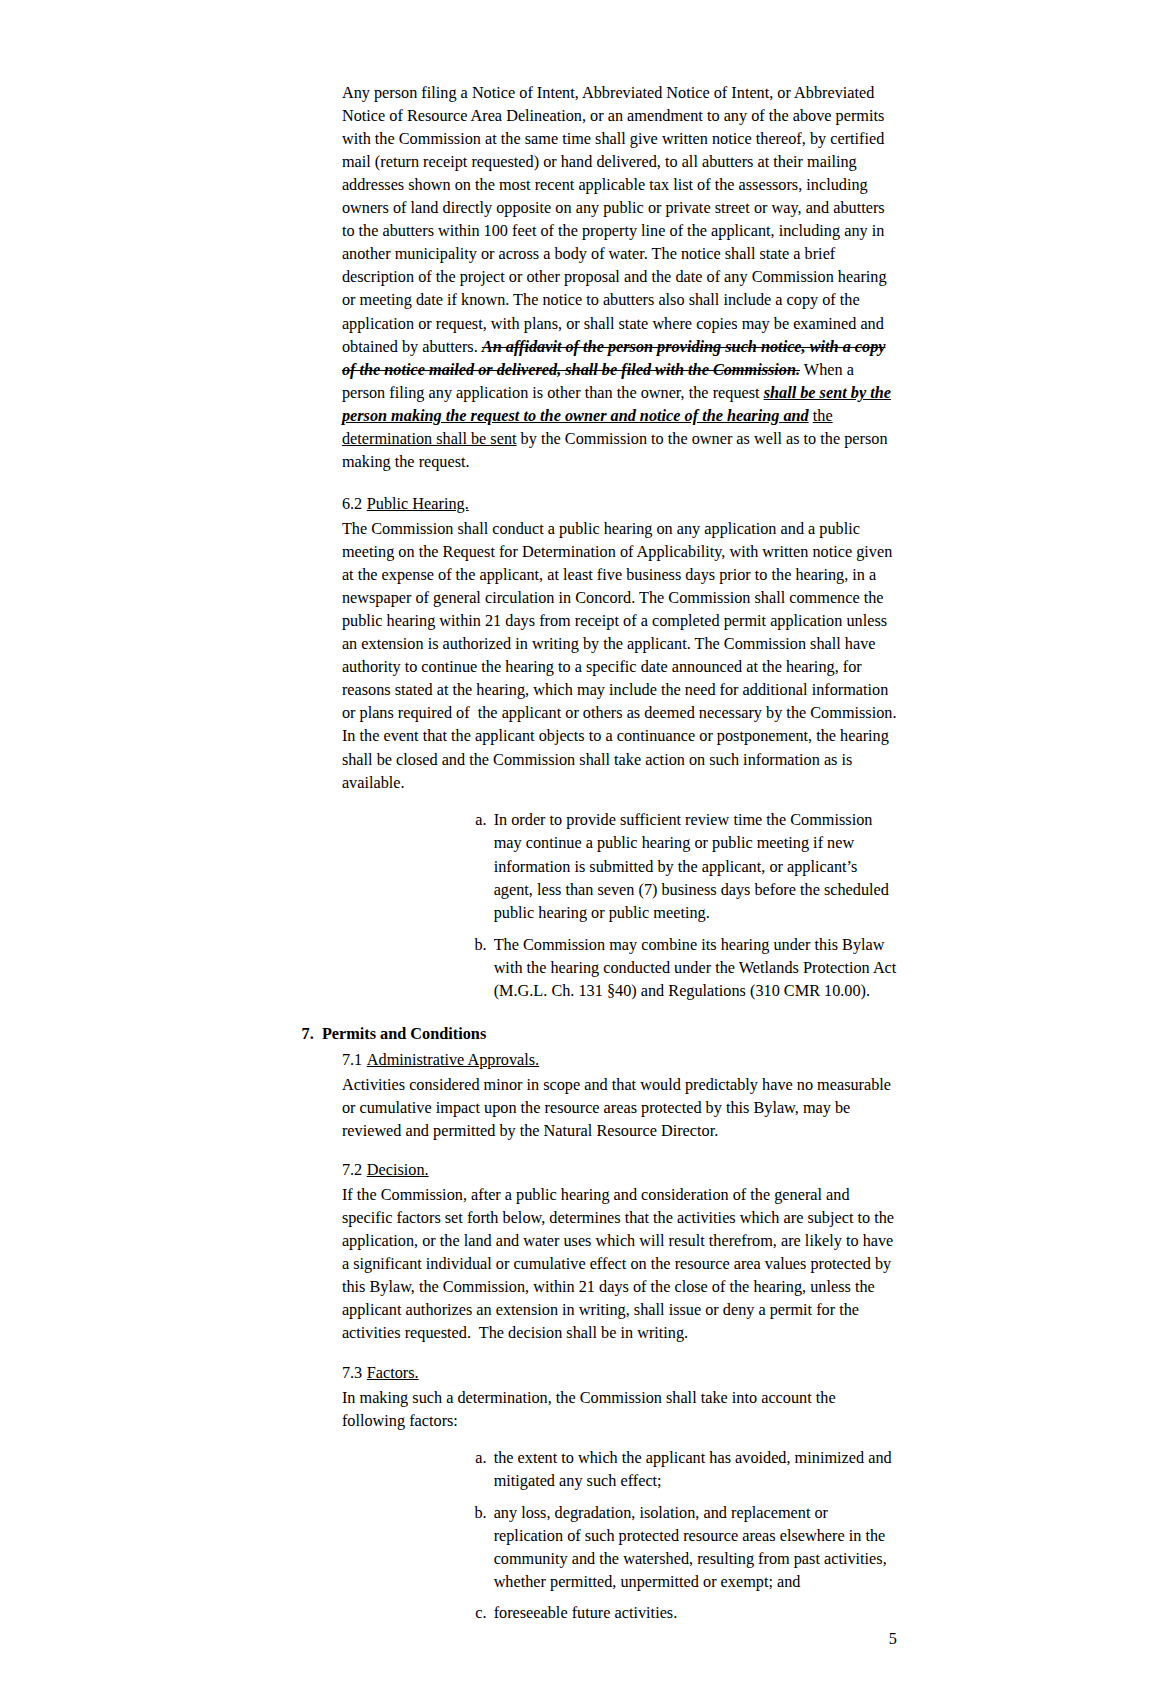Any person filing a Notice of Intent, Abbreviated Notice of Intent, or Abbreviated Notice of Resource Area Delineation, or an amendment to any of the above permits with the Commission at the same time shall give written notice thereof, by certified mail (return receipt requested) or hand delivered, to all abutters at their mailing addresses shown on the most recent applicable tax list of the assessors, including owners of land directly opposite on any public or private street or way, and abutters to the abutters within 100 feet of the property line of the applicant, including any in another municipality or across a body of water. The notice shall state a brief description of the project or other proposal and the date of any Commission hearing or meeting date if known. The notice to abutters also shall include a copy of the application or request, with plans, or shall state where copies may be examined and obtained by abutters. An affidavit of the person providing such notice, with a copy of the notice mailed or delivered, shall be filed with the Commission. When a person filing any application is other than the owner, the request shall be sent by the person making the request to the owner and notice of the hearing and the determination shall be sent by the Commission to the owner as well as to the person making the request.
6.2 Public Hearing.
The Commission shall conduct a public hearing on any application and a public meeting on the Request for Determination of Applicability, with written notice given at the expense of the applicant, at least five business days prior to the hearing, in a newspaper of general circulation in Concord. The Commission shall commence the public hearing within 21 days from receipt of a completed permit application unless an extension is authorized in writing by the applicant. The Commission shall have authority to continue the hearing to a specific date announced at the hearing, for reasons stated at the hearing, which may include the need for additional information or plans required of the applicant or others as deemed necessary by the Commission. In the event that the applicant objects to a continuance or postponement, the hearing shall be closed and the Commission shall take action on such information as is available.
In order to provide sufficient review time the Commission may continue a public hearing or public meeting if new information is submitted by the applicant, or applicant’s agent, less than seven (7) business days before the scheduled public hearing or public meeting.
The Commission may combine its hearing under this Bylaw with the hearing conducted under the Wetlands Protection Act (M.G.L. Ch. 131 §40) and Regulations (310 CMR 10.00).
7. Permits and Conditions
7.1 Administrative Approvals.
Activities considered minor in scope and that would predictably have no measurable or cumulative impact upon the resource areas protected by this Bylaw, may be reviewed and permitted by the Natural Resource Director.
7.2 Decision.
If the Commission, after a public hearing and consideration of the general and specific factors set forth below, determines that the activities which are subject to the application, or the land and water uses which will result therefrom, are likely to have a significant individual or cumulative effect on the resource area values protected by this Bylaw, the Commission, within 21 days of the close of the hearing, unless the applicant authorizes an extension in writing, shall issue or deny a permit for the activities requested. The decision shall be in writing.
7.3 Factors.
In making such a determination, the Commission shall take into account the following factors:
the extent to which the applicant has avoided, minimized and mitigated any such effect;
any loss, degradation, isolation, and replacement or replication of such protected resource areas elsewhere in the community and the watershed, resulting from past activities, whether permitted, unpermitted or exempt; and
foreseeable future activities.
5